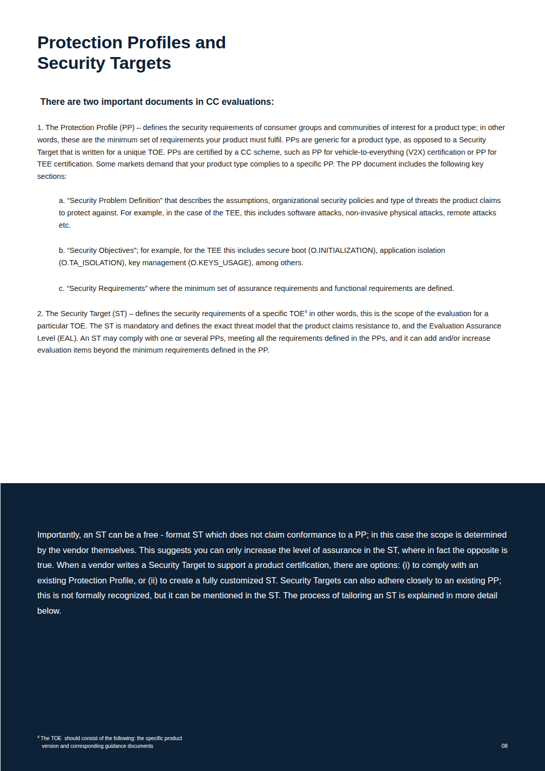Protection Profiles and
Security Targets
There are two important documents in CC evaluations:
1. The Protection Profile (PP) – defines the security requirements of consumer groups and communities of interest for a product type; in other words, these are the minimum set of requirements your product must fulfil. PPs are generic for a product type, as opposed to a Security Target that is written for a unique TOE. PPs are certified by a CC scheme, such as PP for vehicle-to-everything (V2X) certification or PP for TEE certification. Some markets demand that your product type complies to a specific PP. The PP document includes the following key sections:
a. “Security Problem Definition” that describes the assumptions, organizational security policies and type of threats the product claims to protect against. For example, in the case of the TEE, this includes software attacks, non-invasive physical attacks, remote attacks etc.
b. “Security Objectives”; for example, for the TEE this includes secure boot (O.INITIALIZATION), application isolation (O.TA_ISOLATION), key management (O.KEYS_USAGE), among others.
c. “Security Requirements” where the minimum set of assurance requirements and functional requirements are defined.
2. The Security Target (ST) – defines the security requirements of a specific TOE4 in other words, this is the scope of the evaluation for a particular TOE. The ST is mandatory and defines the exact threat model that the product claims resistance to, and the Evaluation Assurance Level (EAL). An ST may comply with one or several PPs, meeting all the requirements defined in the PPs, and it can add and/or increase evaluation items beyond the minimum requirements defined in the PP.
Importantly, an ST can be a free - format ST which does not claim conformance to a PP; in this case the scope is determined by the vendor themselves. This suggests you can only increase the level of assurance in the ST, where in fact the opposite is true. When a vendor writes a Security Target to support a product certification, there are options: (i) to comply with an existing Protection Profile, or (ii) to create a fully customized ST. Security Targets can also adhere closely to an existing PP; this is not formally recognized, but it can be mentioned in the ST. The process of tailoring an ST is explained in more detail below.
4The TOE should consist of the following: the specific product version and corresponding guidance documents
08